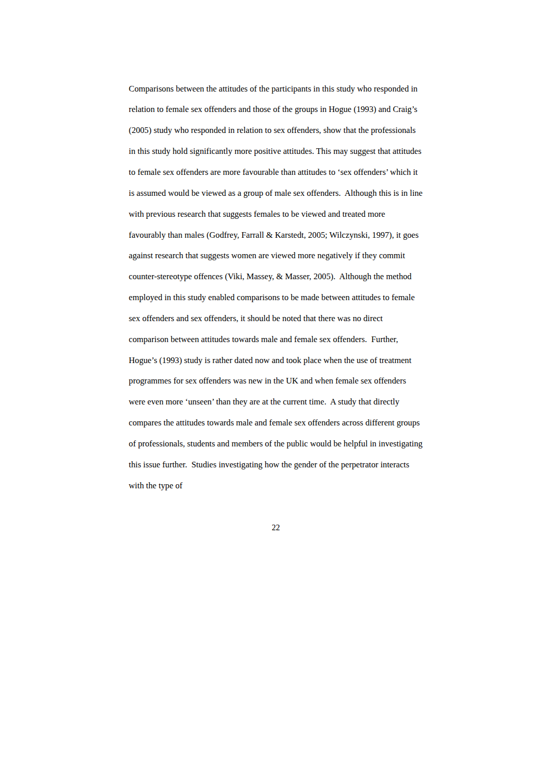Comparisons between the attitudes of the participants in this study who responded in relation to female sex offenders and those of the groups in Hogue (1993) and Craig’s (2005) study who responded in relation to sex offenders, show that the professionals in this study hold significantly more positive attitudes. This may suggest that attitudes to female sex offenders are more favourable than attitudes to ‘sex offenders’ which it is assumed would be viewed as a group of male sex offenders. Although this is in line with previous research that suggests females to be viewed and treated more favourably than males (Godfrey, Farrall & Karstedt, 2005; Wilczynski, 1997), it goes against research that suggests women are viewed more negatively if they commit counter-stereotype offences (Viki, Massey, & Masser, 2005). Although the method employed in this study enabled comparisons to be made between attitudes to female sex offenders and sex offenders, it should be noted that there was no direct comparison between attitudes towards male and female sex offenders. Further, Hogue’s (1993) study is rather dated now and took place when the use of treatment programmes for sex offenders was new in the UK and when female sex offenders were even more ‘unseen’ than they are at the current time. A study that directly compares the attitudes towards male and female sex offenders across different groups of professionals, students and members of the public would be helpful in investigating this issue further. Studies investigating how the gender of the perpetrator interacts with the type of
22